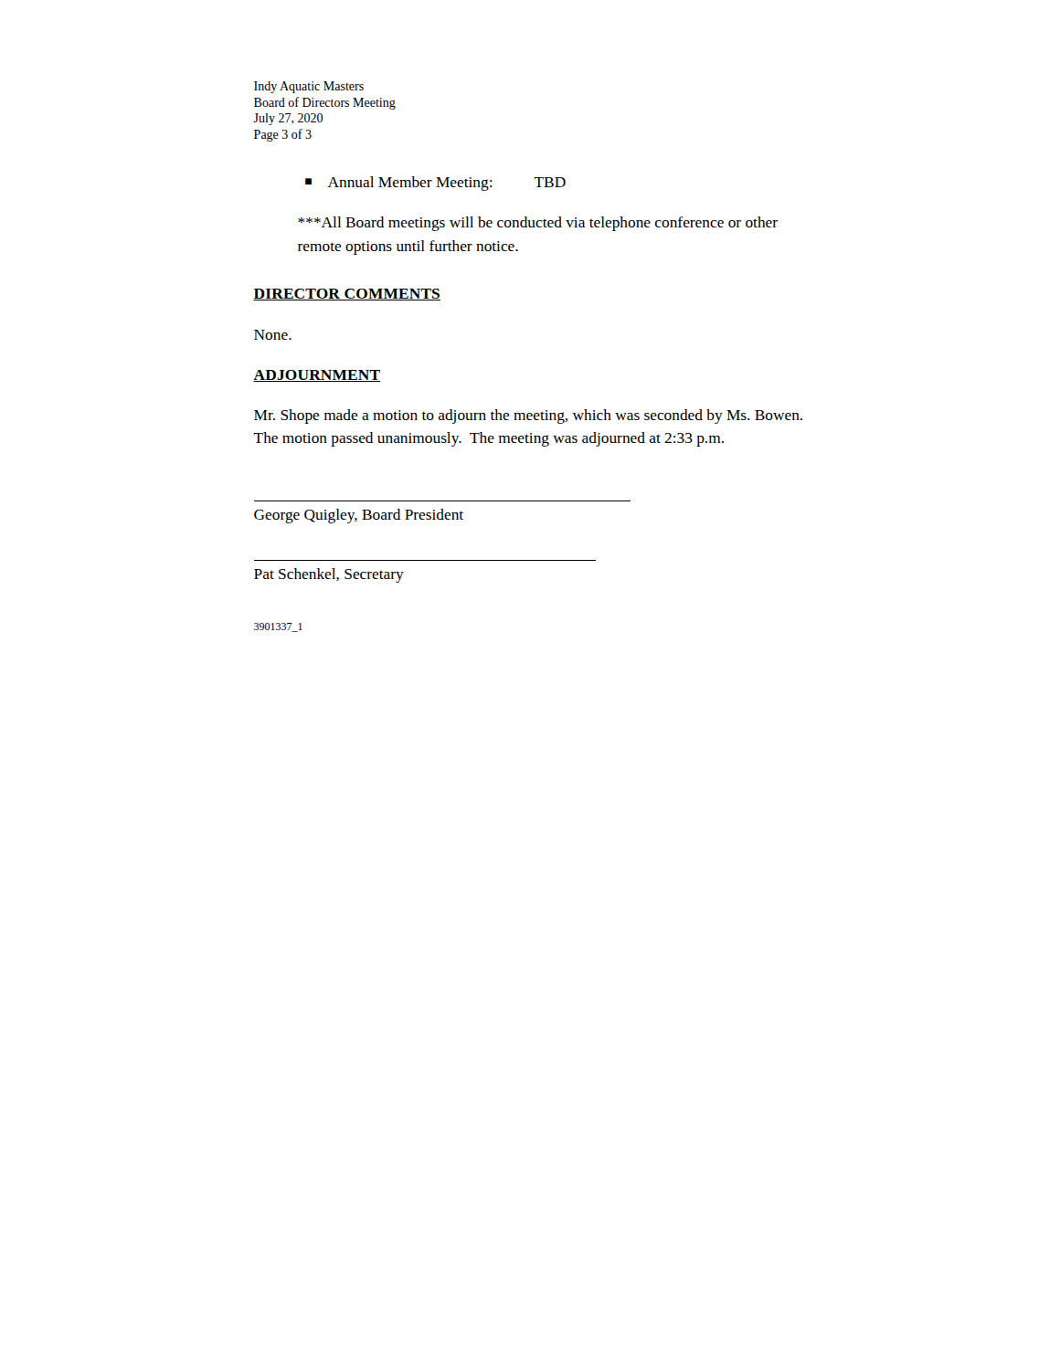Indy Aquatic Masters
Board of Directors Meeting
July 27, 2020
Page 3 of 3
Annual Member Meeting:TBD
***All Board meetings will be conducted via telephone conference or other remote options until further notice.
DIRECTOR COMMENTS
None.
ADJOURNMENT
Mr. Shope made a motion to adjourn the meeting, which was seconded by Ms. Bowen. The motion passed unanimously. The meeting was adjourned at 2:33 p.m.
George Quigley, Board President
Pat Schenkel, Secretary
3901337_1